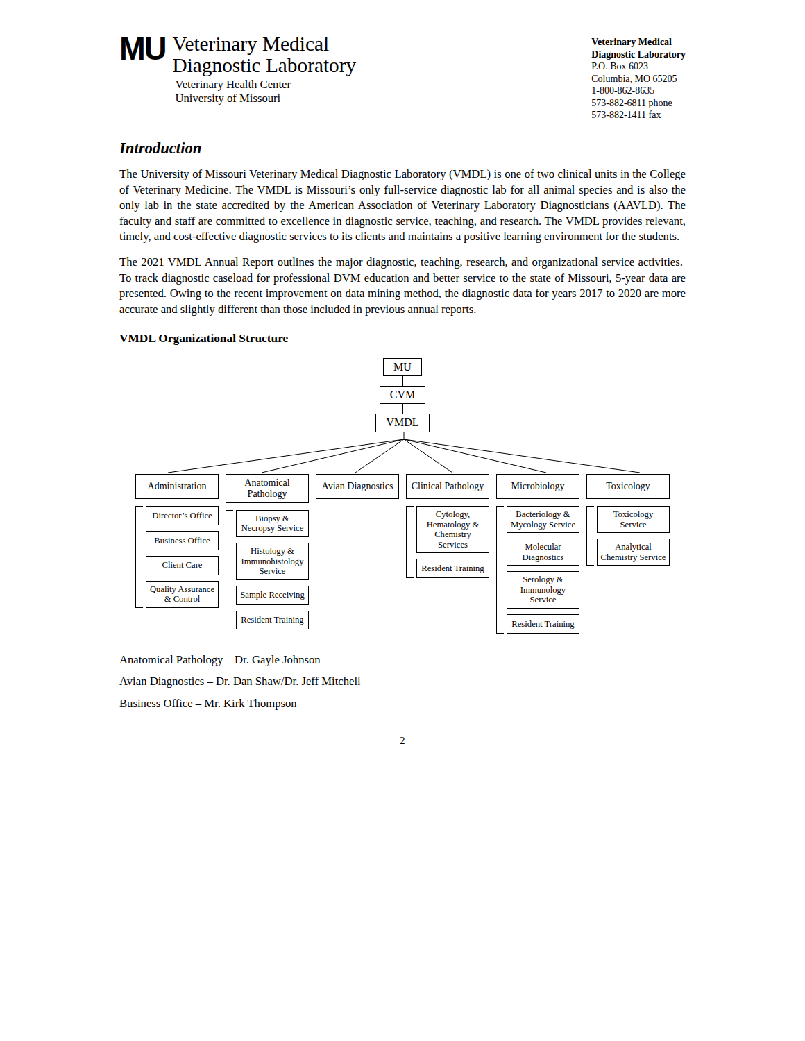MU
Veterinary Medical
Diagnostic Laboratory
Veterinary Health Center
University of Missouri
Veterinary Medical
Diagnostic Laboratory
P.O. Box 6023
Columbia, MO 65205
1-800-862-8635
573-882-6811 phone
573-882-1411 fax
Introduction
The University of Missouri Veterinary Medical Diagnostic Laboratory (VMDL) is one of two clinical units in the College of Veterinary Medicine. The VMDL is Missouri’s only full-service diagnostic lab for all animal species and is also the only lab in the state accredited by the American Association of Veterinary Laboratory Diagnosticians (AAVLD). The faculty and staff are committed to excellence in diagnostic service, teaching, and research. The VMDL provides relevant, timely, and cost-effective diagnostic services to its clients and maintains a positive learning environment for the students.
The 2021 VMDL Annual Report outlines the major diagnostic, teaching, research, and organizational service activities. To track diagnostic caseload for professional DVM education and better service to the state of Missouri, 5-year data are presented. Owing to the recent improvement on data mining method, the diagnostic data for years 2017 to 2020 are more accurate and slightly different than those included in previous annual reports.
VMDL Organizational Structure
MU
CVM
VMDL
Administration
Director’s Office
Business Office
Client Care
Quality Assurance & Control
Anatomical Pathology
Biopsy & Necropsy Service
Histology & Immunohistology Service
Sample Receiving
Resident Training
Avian Diagnostics
Clinical Pathology
Cytology, Hematology & Chemistry Services
Resident Training
Microbiology
Bacteriology & Mycology Service
Molecular Diagnostics
Serology & Immunology Service
Resident Training
Toxicology
Toxicology Service
Analytical Chemistry Service
Anatomical Pathology – Dr. Gayle Johnson
Avian Diagnostics – Dr. Dan Shaw/Dr. Jeff Mitchell
Business Office – Mr. Kirk Thompson
2